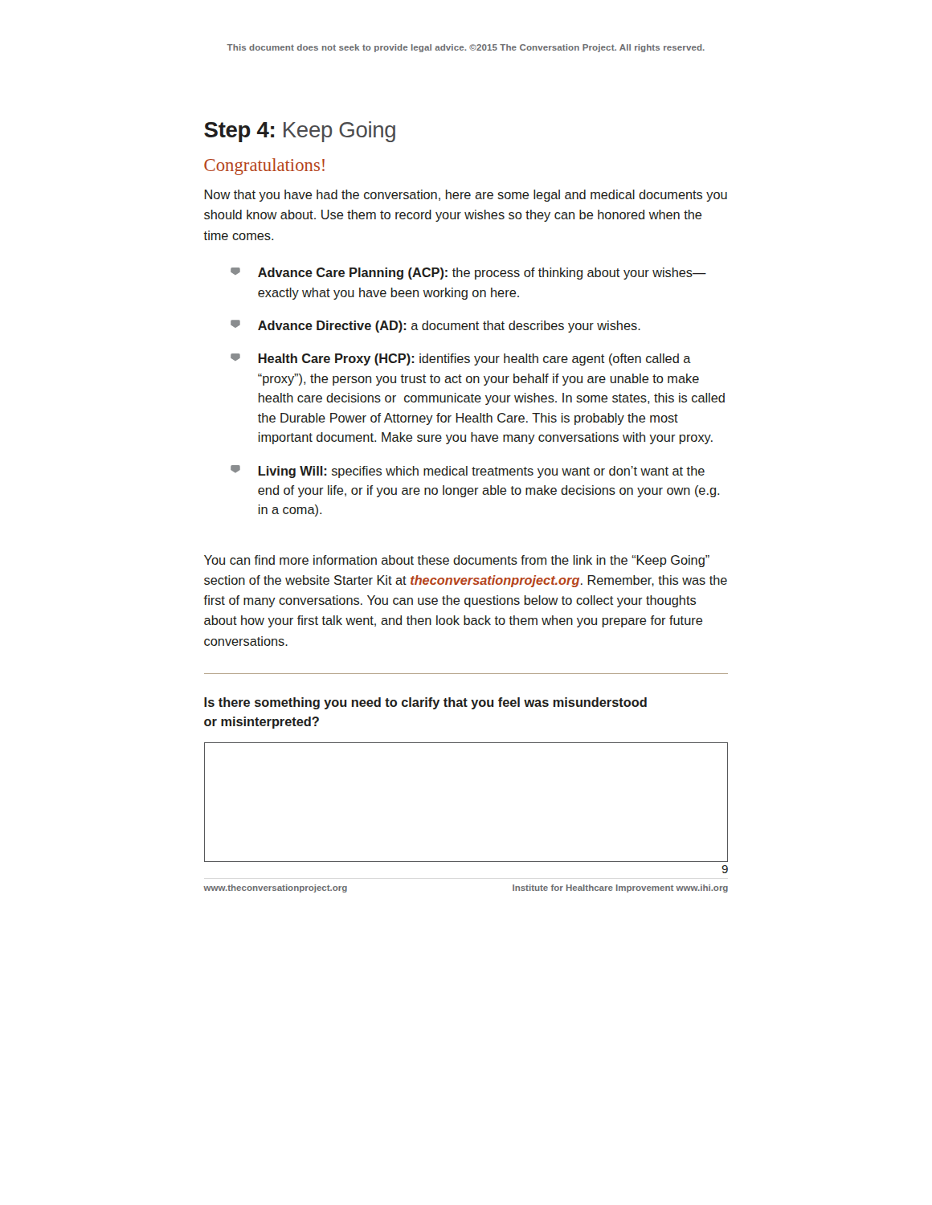This document does not seek to provide legal advice. ©2015 The Conversation Project. All rights reserved.
Step 4: Keep Going
Congratulations!
Now that you have had the conversation, here are some legal and medical documents you should know about. Use them to record your wishes so they can be honored when the time comes.
Advance Care Planning (ACP): the process of thinking about your wishes—exactly what you have been working on here.
Advance Directive (AD): a document that describes your wishes.
Health Care Proxy (HCP): identifies your health care agent (often called a “proxy”), the person you trust to act on your behalf if you are unable to make health care decisions or communicate your wishes. In some states, this is called the Durable Power of Attorney for Health Care. This is probably the most important document. Make sure you have many conversations with your proxy.
Living Will: specifies which medical treatments you want or don’t want at the end of your life, or if you are no longer able to make decisions on your own (e.g. in a coma).
You can find more information about these documents from the link in the “Keep Going” section of the website Starter Kit at theconversationproject.org. Remember, this was the first of many conversations. You can use the questions below to collect your thoughts about how your first talk went, and then look back to them when you prepare for future conversations.
Is there something you need to clarify that you feel was misunderstood
or misinterpreted?
9
www.theconversationproject.org
Institute for Healthcare Improvement www.ihi.org